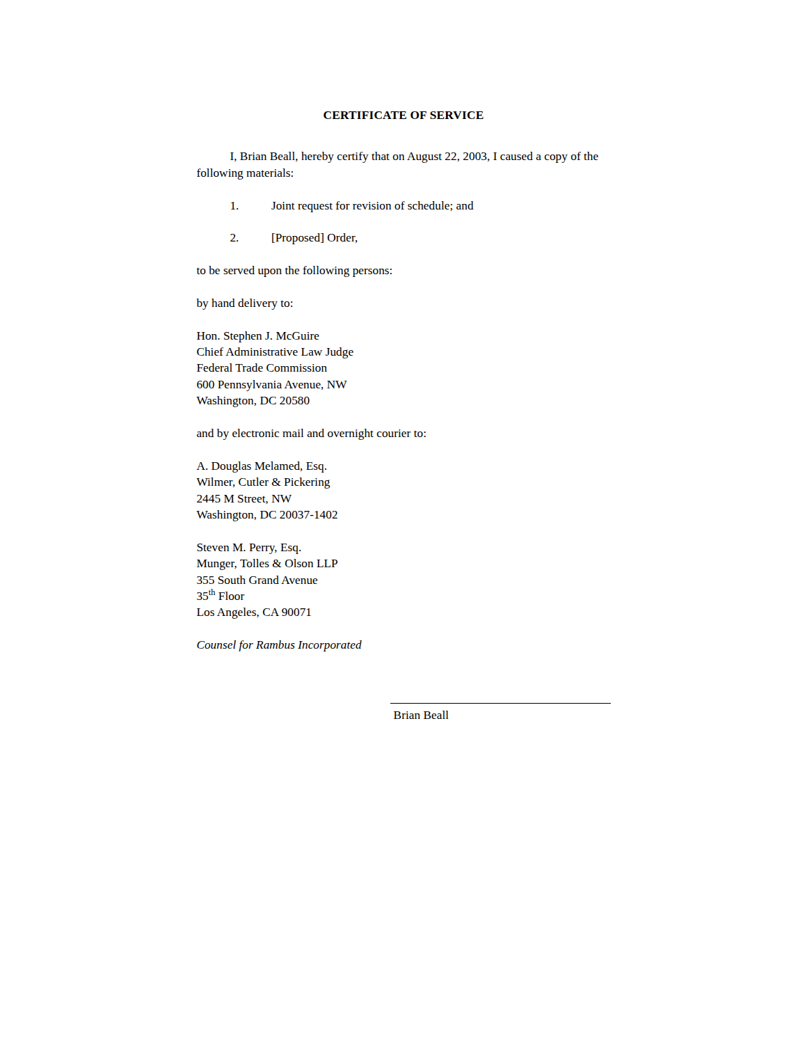CERTIFICATE OF SERVICE
I, Brian Beall, hereby certify that on August 22, 2003, I caused a copy of the following materials:
1. Joint request for revision of schedule; and
2. [Proposed] Order,
to be served upon the following persons:
by hand delivery to:
Hon. Stephen J. McGuire Chief Administrative Law Judge Federal Trade Commission 600 Pennsylvania Avenue, NW Washington, DC 20580
and by electronic mail and overnight courier to:
A. Douglas Melamed, Esq. Wilmer, Cutler & Pickering 2445 M Street, NW Washington, DC 20037-1402
Steven M. Perry, Esq. Munger, Tolles & Olson LLP 355 South Grand Avenue 35th Floor Los Angeles, CA 90071
Counsel for Rambus Incorporated
Brian Beall